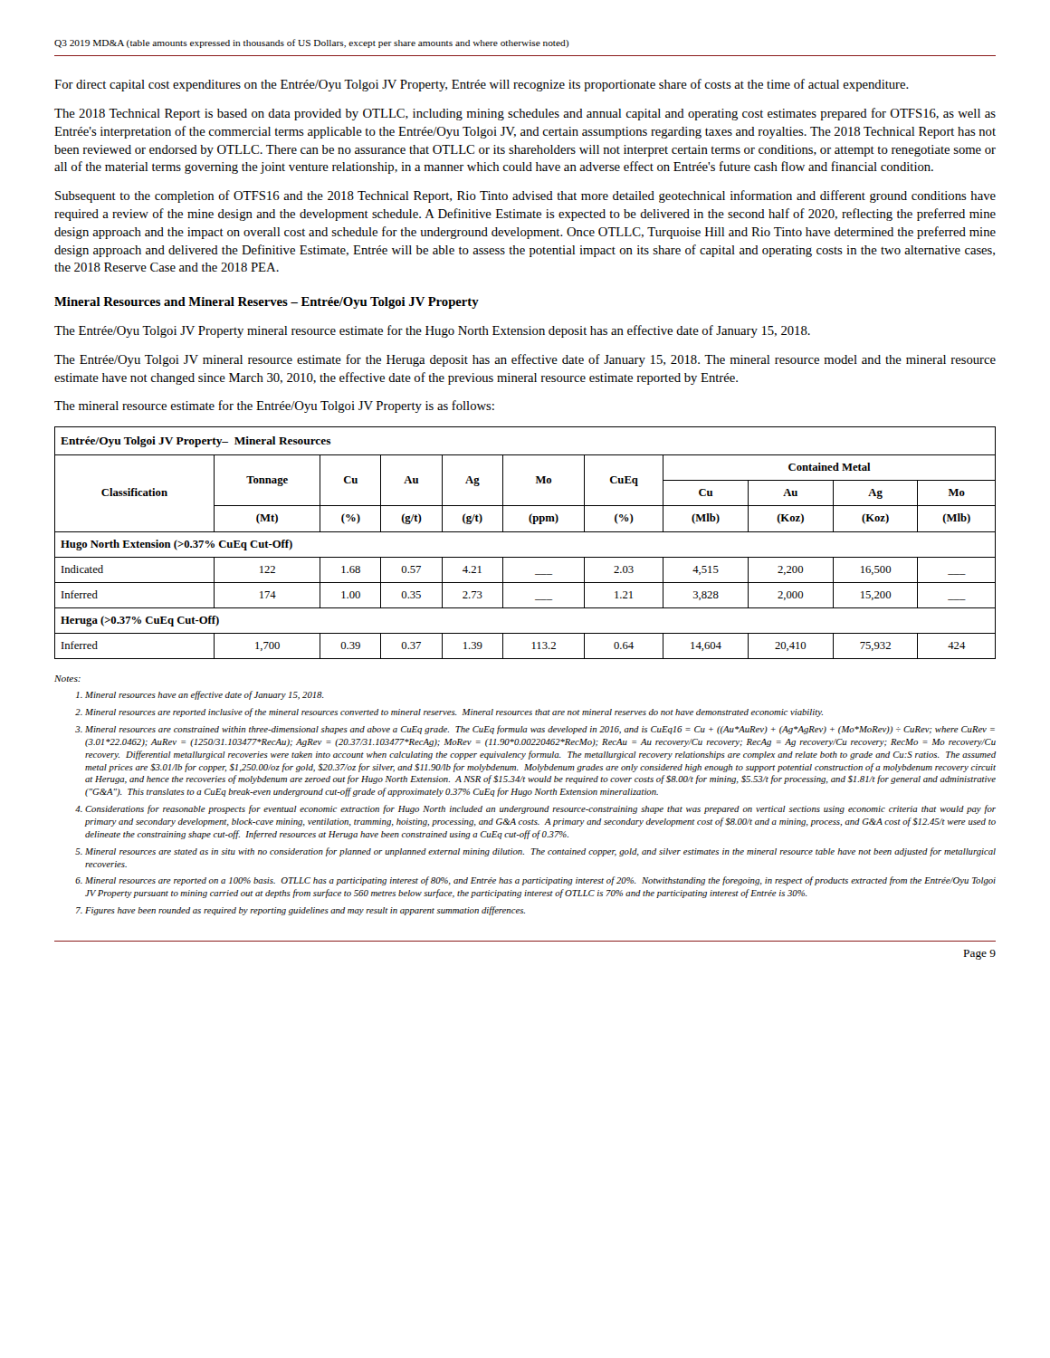Q3 2019 MD&A (table amounts expressed in thousands of US Dollars, except per share amounts and where otherwise noted)
For direct capital cost expenditures on the Entrée/Oyu Tolgoi JV Property, Entrée will recognize its proportionate share of costs at the time of actual expenditure.
The 2018 Technical Report is based on data provided by OTLLC, including mining schedules and annual capital and operating cost estimates prepared for OTFS16, as well as Entrée's interpretation of the commercial terms applicable to the Entrée/Oyu Tolgoi JV, and certain assumptions regarding taxes and royalties. The 2018 Technical Report has not been reviewed or endorsed by OTLLC. There can be no assurance that OTLLC or its shareholders will not interpret certain terms or conditions, or attempt to renegotiate some or all of the material terms governing the joint venture relationship, in a manner which could have an adverse effect on Entrée's future cash flow and financial condition.
Subsequent to the completion of OTFS16 and the 2018 Technical Report, Rio Tinto advised that more detailed geotechnical information and different ground conditions have required a review of the mine design and the development schedule. A Definitive Estimate is expected to be delivered in the second half of 2020, reflecting the preferred mine design approach and the impact on overall cost and schedule for the underground development. Once OTLLC, Turquoise Hill and Rio Tinto have determined the preferred mine design approach and delivered the Definitive Estimate, Entrée will be able to assess the potential impact on its share of capital and operating costs in the two alternative cases, the 2018 Reserve Case and the 2018 PEA.
Mineral Resources and Mineral Reserves – Entrée/Oyu Tolgoi JV Property
The Entrée/Oyu Tolgoi JV Property mineral resource estimate for the Hugo North Extension deposit has an effective date of January 15, 2018.
The Entrée/Oyu Tolgoi JV mineral resource estimate for the Heruga deposit has an effective date of January 15, 2018. The mineral resource model and the mineral resource estimate have not changed since March 30, 2010, the effective date of the previous mineral resource estimate reported by Entrée.
The mineral resource estimate for the Entrée/Oyu Tolgoi JV Property is as follows:
| Entrée/Oyu Tolgoi JV Property– Mineral Resources |
| --- |
| Classification | Tonnage | Cu | Au | Ag | Mo | CuEq | Contained Metal |
| Cu | Au | Ag | Mo |
| (Mt) | (%) | (g/t) | (g/t) | (ppm) | (%) | (Mlb) | (Koz) | (Koz) | (Mlb) |
| Hugo North Extension (>0.37% CuEq Cut-Off) |
| Indicated | 122 | 1.68 | 0.57 | 4.21 | ___ | 2.03 | 4,515 | 2,200 | 16,500 | ___ |
| Inferred | 174 | 1.00 | 0.35 | 2.73 | ___ | 1.21 | 3,828 | 2,000 | 15,200 | ___ |
| Heruga (>0.37% CuEq Cut-Off) |
| Inferred | 1,700 | 0.39 | 0.37 | 1.39 | 113.2 | 0.64 | 14,604 | 20,410 | 75,932 | 424 |
Notes:
Mineral resources have an effective date of January 15, 2018.
Mineral resources are reported inclusive of the mineral resources converted to mineral reserves. Mineral resources that are not mineral reserves do not have demonstrated economic viability.
Mineral resources are constrained within three-dimensional shapes and above a CuEq grade. The CuEq formula was developed in 2016, and is CuEq16 = Cu + ((Au*AuRev) + (Ag*AgRev) + (Mo*MoRev)) ÷ CuRev; where CuRev = (3.01*22.0462); AuRev = (1250/31.103477*RecAu); AgRev = (20.37/31.103477*RecAg); MoRev = (11.90*0.00220462*RecMo); RecAu = Au recovery/Cu recovery; RecAg = Ag recovery/Cu recovery; RecMo = Mo recovery/Cu recovery. Differential metallurgical recoveries were taken into account when calculating the copper equivalency formula. The metallurgical recovery relationships are complex and relate both to grade and Cu:S ratios. The assumed metal prices are $3.01/lb for copper, $1,250.00/oz for gold, $20.37/oz for silver, and $11.90/lb for molybdenum. Molybdenum grades are only considered high enough to support potential construction of a molybdenum recovery circuit at Heruga, and hence the recoveries of molybdenum are zeroed out for Hugo North Extension. A NSR of $15.34/t would be required to cover costs of $8.00/t for mining, $5.53/t for processing, and $1.81/t for general and administrative ("G&A"). This translates to a CuEq break-even underground cut-off grade of approximately 0.37% CuEq for Hugo North Extension mineralization.
Considerations for reasonable prospects for eventual economic extraction for Hugo North included an underground resource-constraining shape that was prepared on vertical sections using economic criteria that would pay for primary and secondary development, block-cave mining, ventilation, tramming, hoisting, processing, and G&A costs. A primary and secondary development cost of $8.00/t and a mining, process, and G&A cost of $12.45/t were used to delineate the constraining shape cut-off. Inferred resources at Heruga have been constrained using a CuEq cut-off of 0.37%.
Mineral resources are stated as in situ with no consideration for planned or unplanned external mining dilution. The contained copper, gold, and silver estimates in the mineral resource table have not been adjusted for metallurgical recoveries.
Mineral resources are reported on a 100% basis. OTLLC has a participating interest of 80%, and Entrée has a participating interest of 20%. Notwithstanding the foregoing, in respect of products extracted from the Entrée/Oyu Tolgoi JV Property pursuant to mining carried out at depths from surface to 560 metres below surface, the participating interest of OTLLC is 70% and the participating interest of Entrée is 30%.
Figures have been rounded as required by reporting guidelines and may result in apparent summation differences.
Page 9